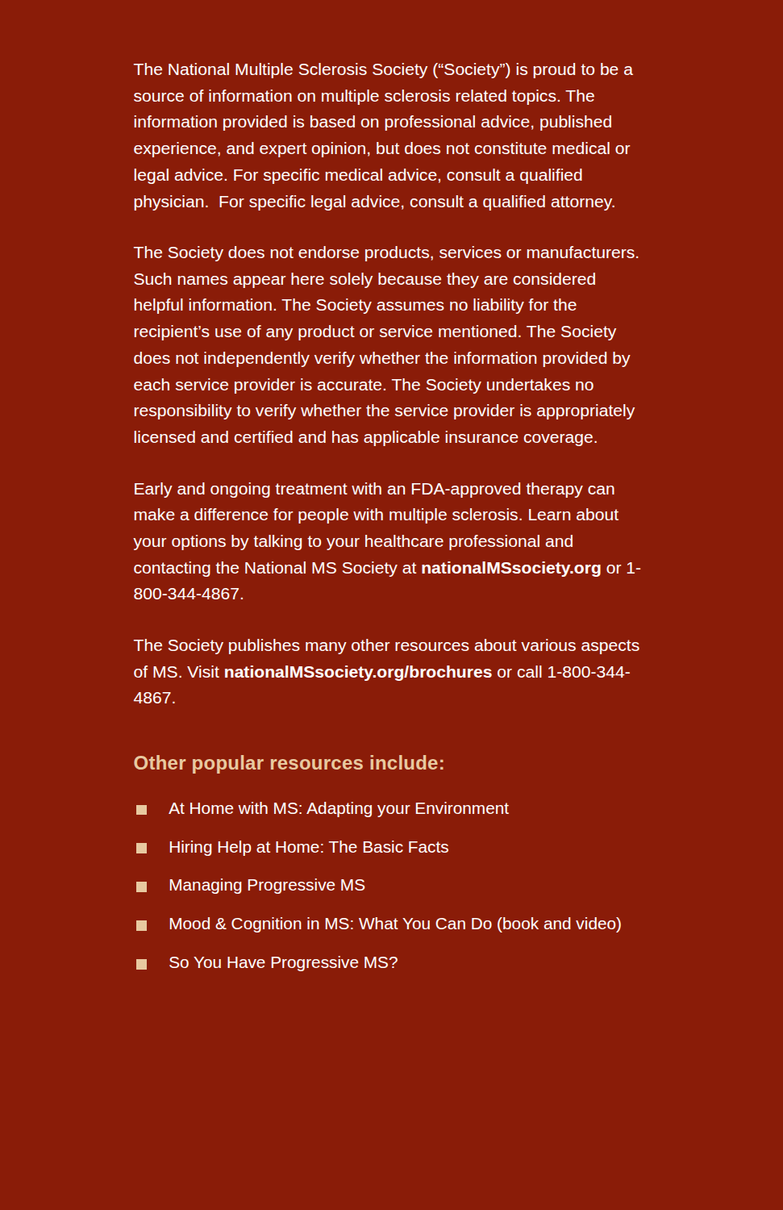The National Multiple Sclerosis Society (“Society”) is proud to be a source of information on multiple sclerosis related topics. The information provided is based on professional advice, published experience, and expert opinion, but does not constitute medical or legal advice. For specific medical advice, consult a qualified physician. For specific legal advice, consult a qualified attorney.
The Society does not endorse products, services or manufacturers. Such names appear here solely because they are considered helpful information. The Society assumes no liability for the recipient’s use of any product or service mentioned. The Society does not independently verify whether the information provided by each service provider is accurate. The Society undertakes no responsibility to verify whether the service provider is appropriately licensed and certified and has applicable insurance coverage.
Early and ongoing treatment with an FDA-approved therapy can make a difference for people with multiple sclerosis. Learn about your options by talking to your healthcare professional and contacting the National MS Society at nationalMSsociety.org or 1-800-344-4867.
The Society publishes many other resources about various aspects of MS. Visit nationalMSsociety.org/brochures or call 1-800-344-4867.
Other popular resources include:
At Home with MS: Adapting your Environment
Hiring Help at Home: The Basic Facts
Managing Progressive MS
Mood & Cognition in MS: What You Can Do (book and video)
So You Have Progressive MS?